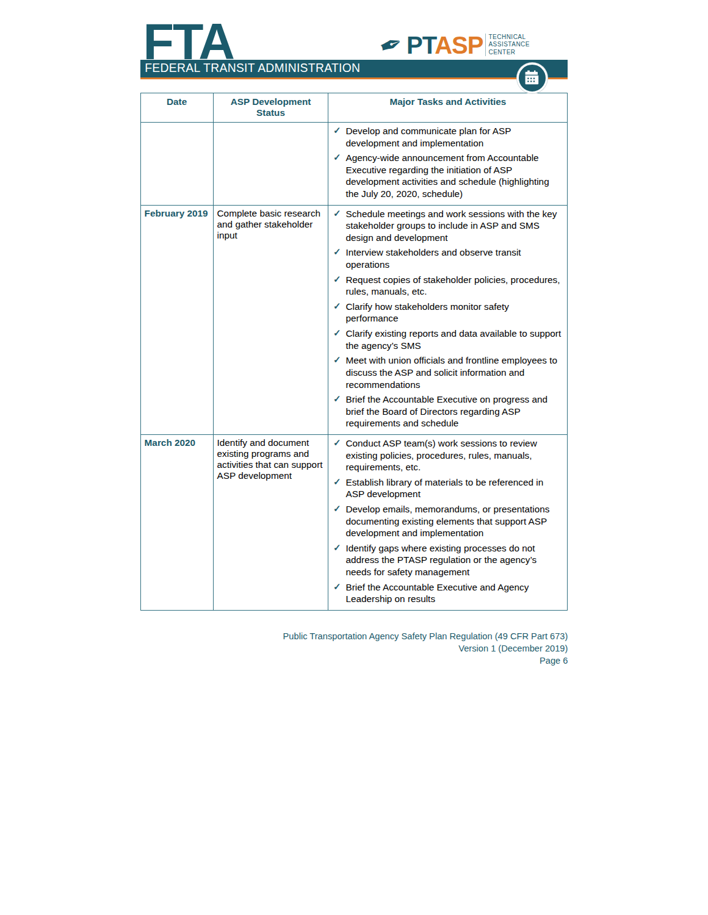FTA
✒
PT ASP TECHNICAL
ASSISTANCE
CENTER
FEDERAL TRANSIT ADMINISTRATION
| Date | ASP Development Status | Major Tasks and Activities |
| --- | --- | --- |
| | | Develop and communicate plan for ASP development and implementation Agency-wide announcement from Accountable Executive regarding the initiation of ASP development activities and schedule (highlighting the July 20, 2020, schedule) |
| February 2019 | Complete basic research and gather stakeholder input | Schedule meetings and work sessions with the key stakeholder groups to include in ASP and SMS design and development Interview stakeholders and observe transit operations Request copies of stakeholder policies, procedures, rules, manuals, etc. Clarify how stakeholders monitor safety performance Clarify existing reports and data available to support the agency’s SMS Meet with union officials and frontline employees to discuss the ASP and solicit information and recommendations Brief the Accountable Executive on progress and brief the Board of Directors regarding ASP requirements and schedule |
| March 2020 | Identify and document existing programs and activities that can support ASP development | Conduct ASP team(s) work sessions to review existing policies, procedures, rules, manuals, requirements, etc. Establish library of materials to be referenced in ASP development Develop emails, memorandums, or presentations documenting existing elements that support ASP development and implementation Identify gaps where existing processes do not address the PTASP regulation or the agency’s needs for safety management Brief the Accountable Executive and Agency Leadership on results |
Public Transportation Agency Safety Plan Regulation (49 CFR Part 673)
Version 1 (December 2019)
Page 6